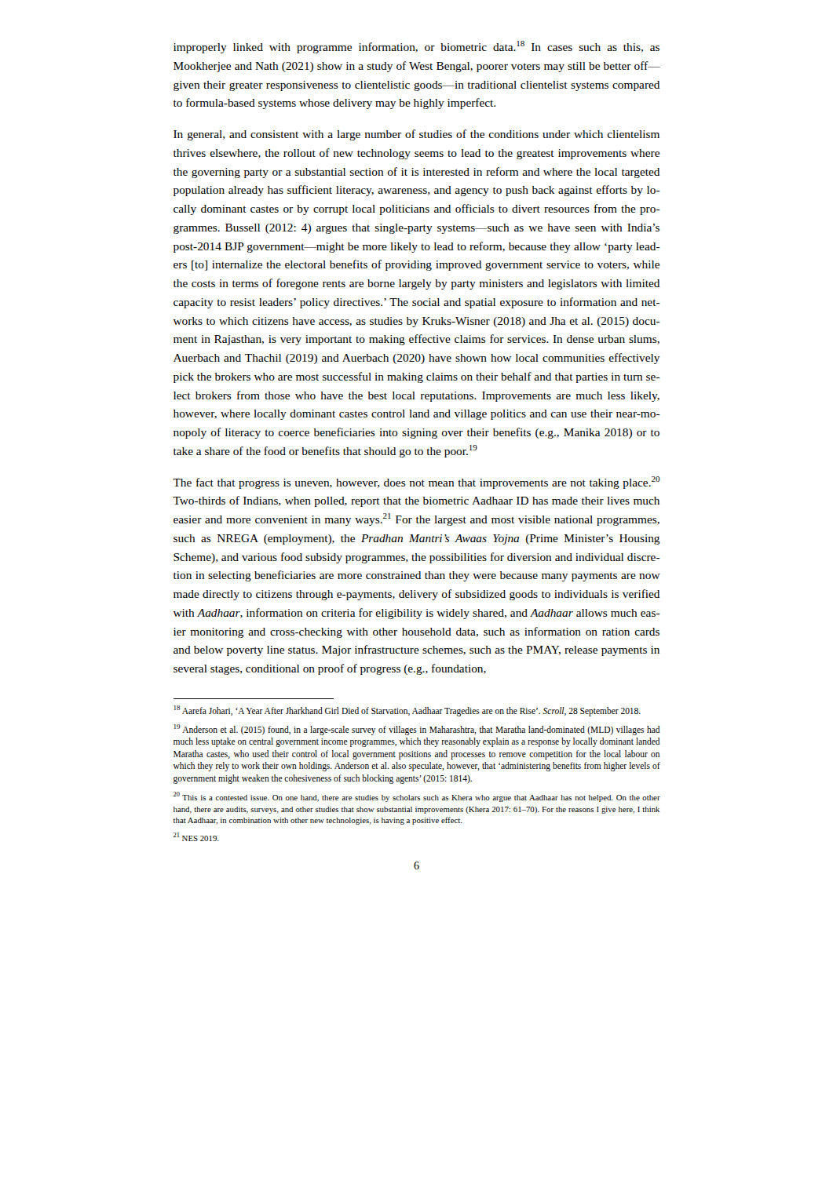improperly linked with programme information, or biometric data.18 In cases such as this, as Mookherjee and Nath (2021) show in a study of West Bengal, poorer voters may still be better off—given their greater responsiveness to clientelistic goods—in traditional clientelist systems compared to formula-based systems whose delivery may be highly imperfect.
In general, and consistent with a large number of studies of the conditions under which clientelism thrives elsewhere, the rollout of new technology seems to lead to the greatest improvements where the governing party or a substantial section of it is interested in reform and where the local targeted population already has sufficient literacy, awareness, and agency to push back against efforts by locally dominant castes or by corrupt local politicians and officials to divert resources from the programmes. Bussell (2012: 4) argues that single-party systems—such as we have seen with India’s post-2014 BJP government—might be more likely to lead to reform, because they allow ‘party leaders [to] internalize the electoral benefits of providing improved government service to voters, while the costs in terms of foregone rents are borne largely by party ministers and legislators with limited capacity to resist leaders’ policy directives.’ The social and spatial exposure to information and networks to which citizens have access, as studies by Kruks-Wisner (2018) and Jha et al. (2015) document in Rajasthan, is very important to making effective claims for services. In dense urban slums, Auerbach and Thachil (2019) and Auerbach (2020) have shown how local communities effectively pick the brokers who are most successful in making claims on their behalf and that parties in turn select brokers from those who have the best local reputations. Improvements are much less likely, however, where locally dominant castes control land and village politics and can use their near-monopoly of literacy to coerce beneficiaries into signing over their benefits (e.g., Manika 2018) or to take a share of the food or benefits that should go to the poor.19
The fact that progress is uneven, however, does not mean that improvements are not taking place.20 Two-thirds of Indians, when polled, report that the biometric Aadhaar ID has made their lives much easier and more convenient in many ways.21 For the largest and most visible national programmes, such as NREGA (employment), the Pradhan Mantri’s Awaas Yojna (Prime Minister’s Housing Scheme), and various food subsidy programmes, the possibilities for diversion and individual discretion in selecting beneficiaries are more constrained than they were because many payments are now made directly to citizens through e-payments, delivery of subsidized goods to individuals is verified with Aadhaar, information on criteria for eligibility is widely shared, and Aadhaar allows much easier monitoring and cross-checking with other household data, such as information on ration cards and below poverty line status. Major infrastructure schemes, such as the PMAY, release payments in several stages, conditional on proof of progress (e.g., foundation,
18 Aarefa Johari, ‘A Year After Jharkhand Girl Died of Starvation, Aadhaar Tragedies are on the Rise’. Scroll, 28 September 2018.
19 Anderson et al. (2015) found, in a large-scale survey of villages in Maharashtra, that Maratha land-dominated (MLD) villages had much less uptake on central government income programmes, which they reasonably explain as a response by locally dominant landed Maratha castes, who used their control of local government positions and processes to remove competition for the local labour on which they rely to work their own holdings. Anderson et al. also speculate, however, that ‘administering benefits from higher levels of government might weaken the cohesiveness of such blocking agents’ (2015: 1814).
20 This is a contested issue. On one hand, there are studies by scholars such as Khera who argue that Aadhaar has not helped. On the other hand, there are audits, surveys, and other studies that show substantial improvements (Khera 2017: 61–70). For the reasons I give here, I think that Aadhaar, in combination with other new technologies, is having a positive effect.
21 NES 2019.
6